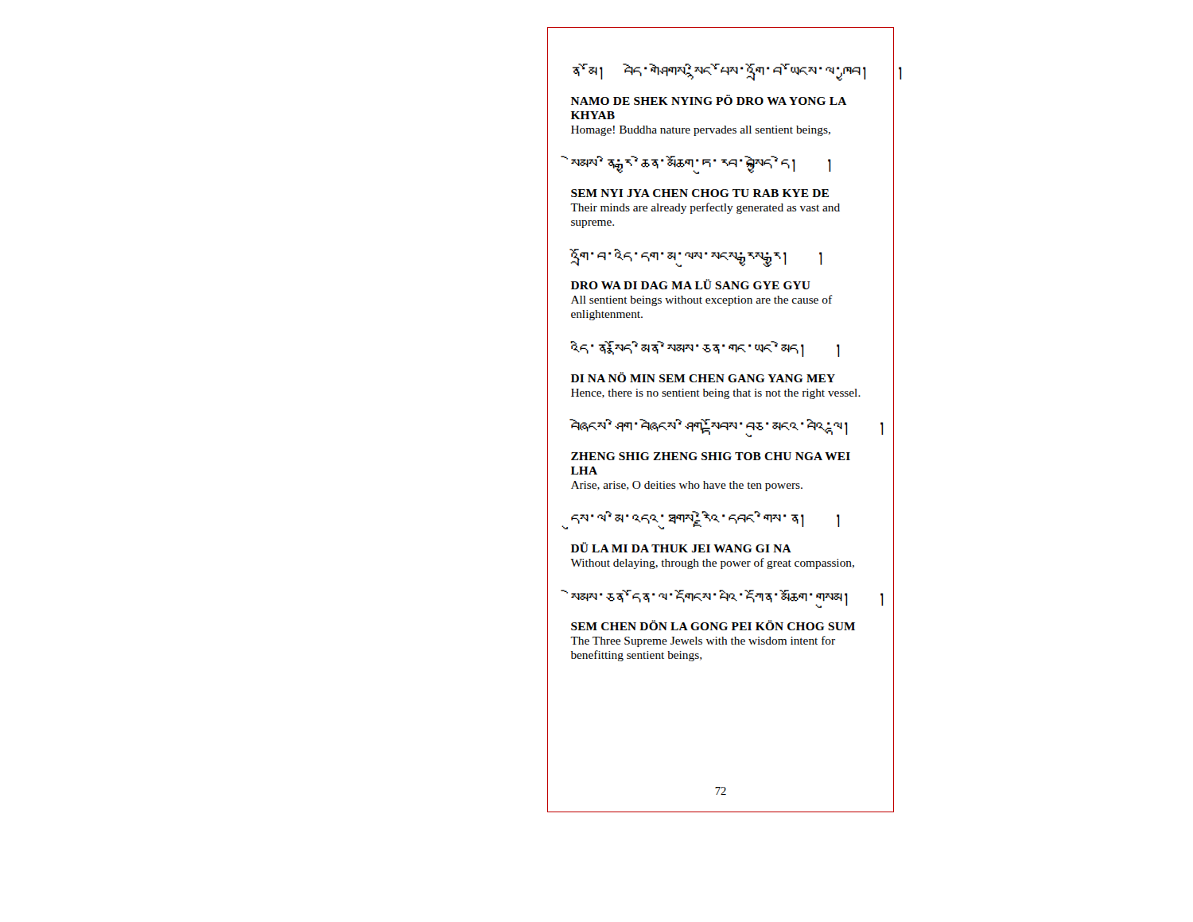ན་མོ། བདེ་གཤེགས་སྙིང་པོས་འགྲོ་བ་ཡོངས་ལ་ཁྱབ།།
NAMO DE SHEK NYING PÖ DRO WA YONG LA KHYAB
Homage! Buddha nature pervades all sentient beings,
སེམས་ནི་རྒྱ་ཆེན་མཆོག་ཏུ་རབ་བསྐྱེད་དེ།།
SEM NYI JYA CHEN CHOG TU RAB KYE DE
Their minds are already perfectly generated as vast and supreme.
འགྲོ་བ་འདི་དག་མ་ལུས་སངས་རྒྱས་རྒྱུ།།
DRO WA DI DAG MA LÜ SANG GYE GYU
All sentient beings without exception are the cause of enlightenment.
འདི་ན་སྣོད་མིན་སེམས་ཅན་གང་ཡང་མེད།།
DI NA NÖ MIN SEM CHEN GANG YANG MEY
Hence, there is no sentient being that is not the right vessel.
བཞེངས་ཤིག་བཞེངས་ཤིག་སྟོབས་བཅུ་མངའ་བའི་ལྷ།།
ZHENG SHIG ZHENG SHIG TOB CHU NGA WEI LHA
Arise, arise, O deities who have the ten powers.
དུས་ལ་མི་འདའ་ཐུགས་རྗེའི་དབང་གིས་ན།།
DÜ LA MI DA THUK JEI WANG GI NA
Without delaying, through the power of great compassion,
སེམས་ཅན་དོན་ལ་དགོངས་པའི་དཀོན་མཆོག་གསུམ།།
SEM CHEN DÖN LA GONG PEI KÖN CHOG SUM
The Three Supreme Jewels with the wisdom intent for benefitting sentient beings,
72